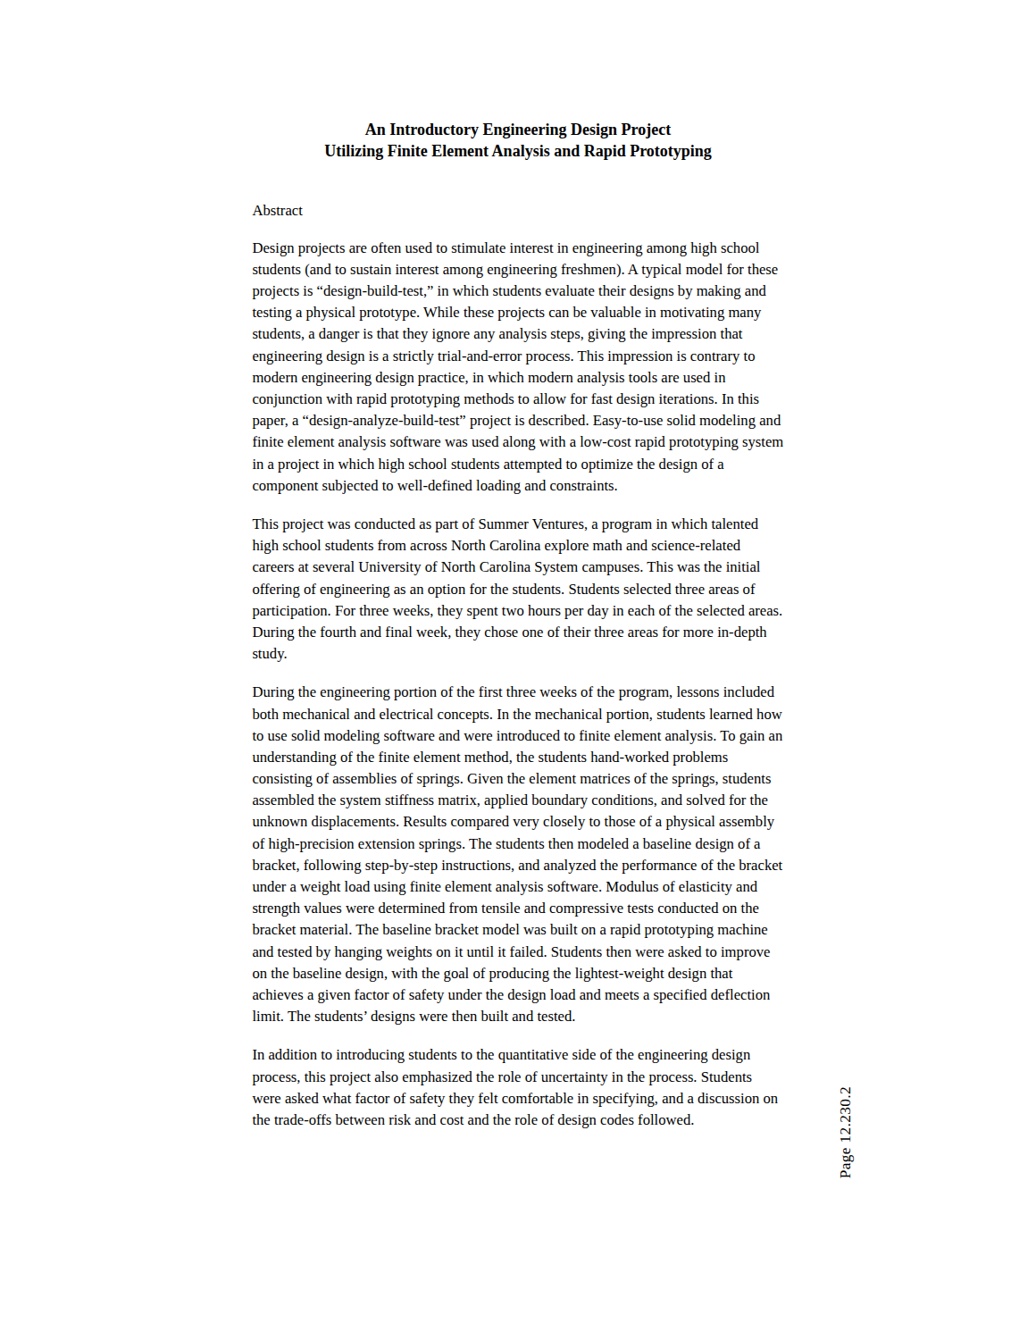An Introductory Engineering Design Project
Utilizing Finite Element Analysis and Rapid Prototyping
Abstract
Design projects are often used to stimulate interest in engineering among high school students (and to sustain interest among engineering freshmen). A typical model for these projects is “design-build-test,” in which students evaluate their designs by making and testing a physical prototype. While these projects can be valuable in motivating many students, a danger is that they ignore any analysis steps, giving the impression that engineering design is a strictly trial-and-error process. This impression is contrary to modern engineering design practice, in which modern analysis tools are used in conjunction with rapid prototyping methods to allow for fast design iterations. In this paper, a “design-analyze-build-test” project is described. Easy-to-use solid modeling and finite element analysis software was used along with a low-cost rapid prototyping system in a project in which high school students attempted to optimize the design of a component subjected to well-defined loading and constraints.
This project was conducted as part of Summer Ventures, a program in which talented high school students from across North Carolina explore math and science-related careers at several University of North Carolina System campuses. This was the initial offering of engineering as an option for the students. Students selected three areas of participation. For three weeks, they spent two hours per day in each of the selected areas. During the fourth and final week, they chose one of their three areas for more in-depth study.
During the engineering portion of the first three weeks of the program, lessons included both mechanical and electrical concepts. In the mechanical portion, students learned how to use solid modeling software and were introduced to finite element analysis. To gain an understanding of the finite element method, the students hand-worked problems consisting of assemblies of springs. Given the element matrices of the springs, students assembled the system stiffness matrix, applied boundary conditions, and solved for the unknown displacements. Results compared very closely to those of a physical assembly of high-precision extension springs. The students then modeled a baseline design of a bracket, following step-by-step instructions, and analyzed the performance of the bracket under a weight load using finite element analysis software. Modulus of elasticity and strength values were determined from tensile and compressive tests conducted on the bracket material. The baseline bracket model was built on a rapid prototyping machine and tested by hanging weights on it until it failed. Students then were asked to improve on the baseline design, with the goal of producing the lightest-weight design that achieves a given factor of safety under the design load and meets a specified deflection limit. The students’ designs were then built and tested.
In addition to introducing students to the quantitative side of the engineering design process, this project also emphasized the role of uncertainty in the process. Students were asked what factor of safety they felt comfortable in specifying, and a discussion on the trade-offs between risk and cost and the role of design codes followed.
Page 12.230.2